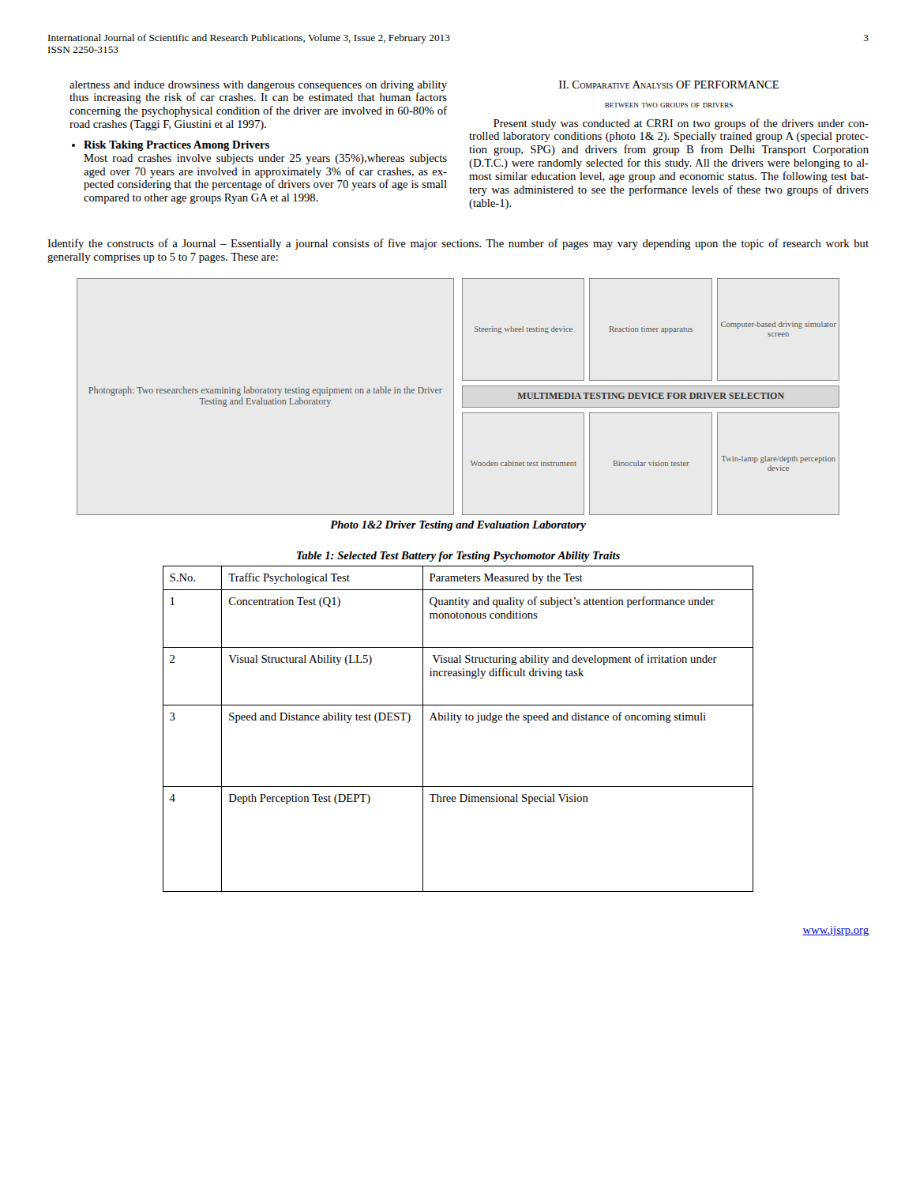International Journal of Scientific and Research Publications, Volume 3, Issue 2, February 2013
ISSN 2250-3153
3
alertness and induce drowsiness with dangerous consequences on driving ability thus increasing the risk of car crashes. It can be estimated that human factors concerning the psychophysical condition of the driver are involved in 60-80% of road crashes (Taggi F, Giustini et al 1997).
Risk Taking Practices Among Drivers
Most road crashes involve subjects under 25 years (35%),whereas subjects aged over 70 years are involved in approximately 3% of car crashes, as expected considering that the percentage of drivers over 70 years of age is small compared to other age groups Ryan GA et al 1998.
II. Comparative Analysis OF PERFORMANCE
between two groups of drivers
Present study was conducted at CRRI on two groups of the drivers under controlled laboratory conditions (photo 1& 2). Specially trained group A (special protection group, SPG) and drivers from group B from Delhi Transport Corporation (D.T.C.) were randomly selected for this study. All the drivers were belonging to almost similar education level, age group and economic status. The following test battery was administered to see the performance levels of these two groups of drivers (table-1).
Identify the constructs of a Journal – Essentially a journal consists of five major sections. The number of pages may vary depending upon the topic of research work but generally comprises up to 5 to 7 pages. These are:
Photograph: Two researchers examining laboratory testing equipment on a table in the Driver Testing and Evaluation Laboratory
Steering wheel testing device
Reaction timer apparatus
Computer-based driving simulator screen
MULTIMEDIA TESTING DEVICE FOR DRIVER SELECTION
Wooden cabinet test instrument
Binocular vision tester
Twin-lamp glare/depth perception device
Photo 1&2 Driver Testing and Evaluation Laboratory
Table 1: Selected Test Battery for Testing Psychomotor Ability Traits
| S.No. | Traffic Psychological Test | Parameters Measured by the Test |
| 1 | Concentration Test (Q1) | Quantity and quality of subject’s attention performance under monotonous conditions |
| 2 | Visual Structural Ability (LL5) | Visual Structuring ability and development of irritation under increasingly difficult driving task |
| 3 | Speed and Distance ability test (DEST) | Ability to judge the speed and distance of oncoming stimuli |
| 4 | Depth Perception Test (DEPT) | Three Dimensional Special Vision |
www.ijsrp.org